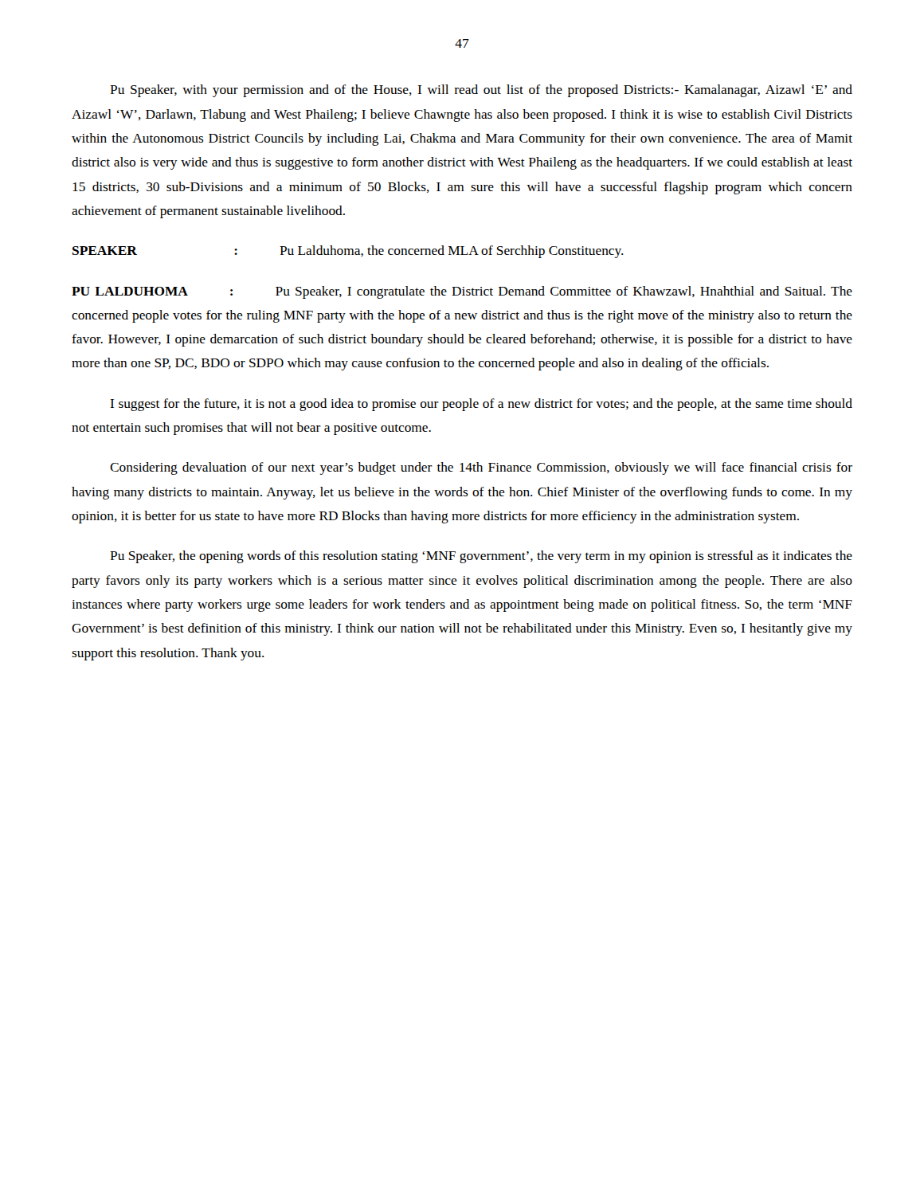47
Pu Speaker, with your permission and of the House, I will read out list of the proposed Districts:- Kamalanagar, Aizawl ‘E’ and Aizawl ‘W’, Darlawn, Tlabung and West Phaileng; I believe Chawngte has also been proposed. I think it is wise to establish Civil Districts within the Autonomous District Councils by including Lai, Chakma and Mara Community for their own convenience. The area of Mamit district also is very wide and thus is suggestive to form another district with West Phaileng as the headquarters. If we could establish at least 15 districts, 30 sub-Divisions and a minimum of 50 Blocks, I am sure this will have a successful flagship program which concern achievement of permanent sustainable livelihood.
SPEAKER       :   Pu Lalduhoma, the concerned MLA of Serchhip Constituency.
PU LALDUHOMA   :   Pu Speaker, I congratulate the District Demand Committee of Khawzawl, Hnahthial and Saitual. The concerned people votes for the ruling MNF party with the hope of a new district and thus is the right move of the ministry also to return the favor. However, I opine demarcation of such district boundary should be cleared beforehand; otherwise, it is possible for a district to have more than one SP, DC, BDO or SDPO which may cause confusion to the concerned people and also in dealing of the officials.
I suggest for the future, it is not a good idea to promise our people of a new district for votes; and the people, at the same time should not entertain such promises that will not bear a positive outcome.
Considering devaluation of our next year’s budget under the 14th Finance Commission, obviously we will face financial crisis for having many districts to maintain. Anyway, let us believe in the words of the hon. Chief Minister of the overflowing funds to come. In my opinion, it is better for us state to have more RD Blocks than having more districts for more efficiency in the administration system.
Pu Speaker, the opening words of this resolution stating ‘MNF government’, the very term in my opinion is stressful as it indicates the party favors only its party workers which is a serious matter since it evolves political discrimination among the people. There are also instances where party workers urge some leaders for work tenders and as appointment being made on political fitness. So, the term ‘MNF Government’ is best definition of this ministry. I think our nation will not be rehabilitated under this Ministry. Even so, I hesitantly give my support this resolution. Thank you.